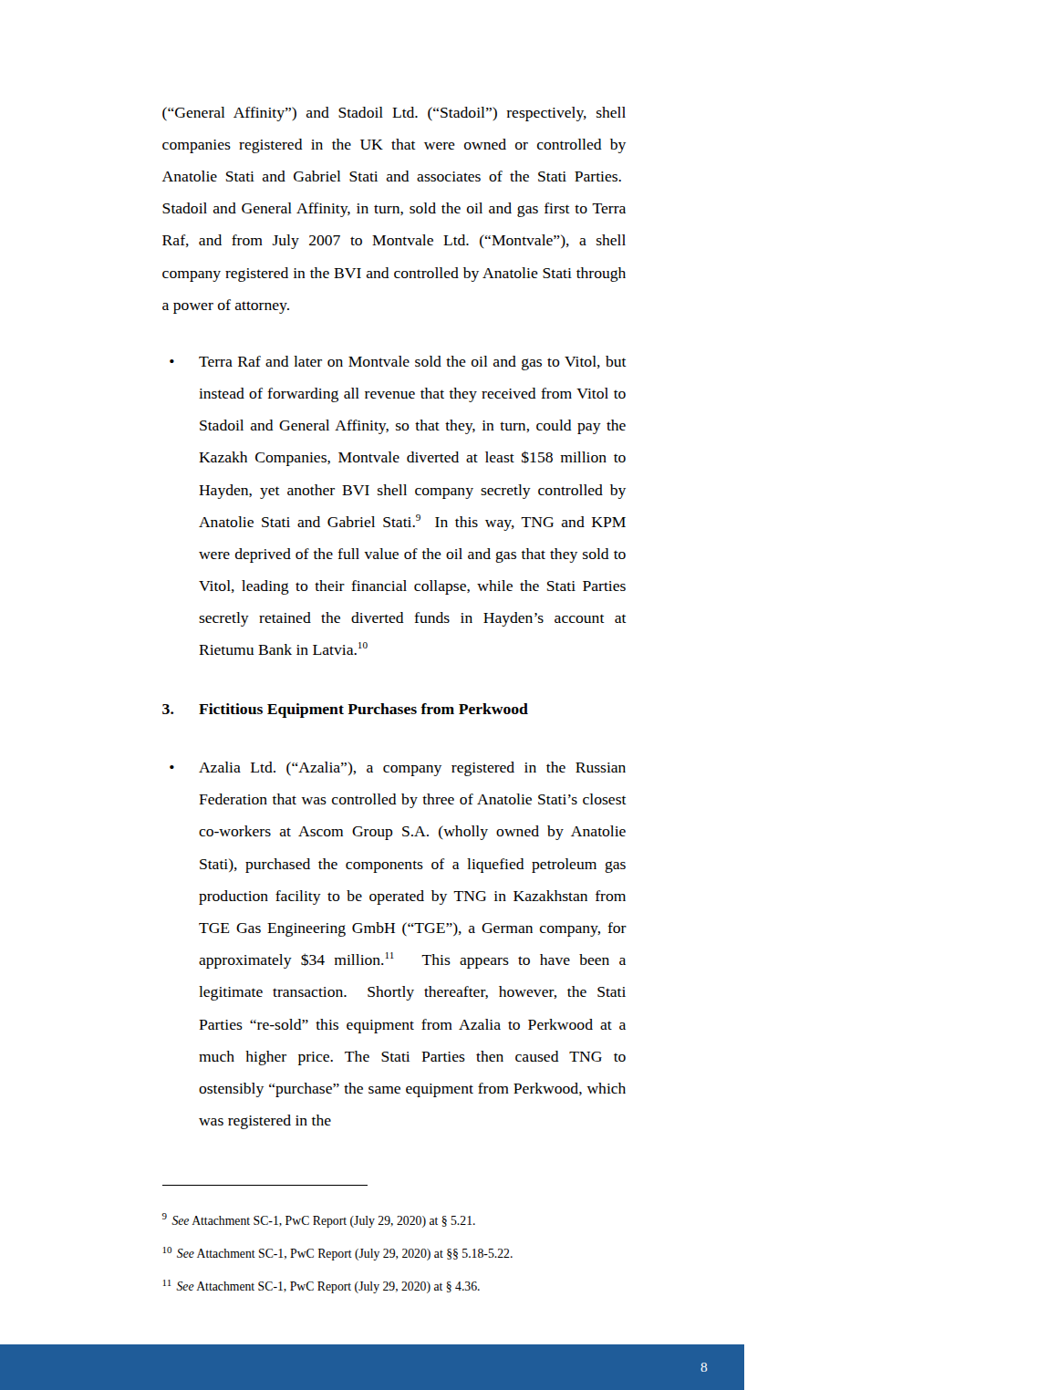(“General Affinity”) and Stadoil Ltd. (“Stadoil”) respectively, shell companies registered in the UK that were owned or controlled by Anatolie Stati and Gabriel Stati and associates of the Stati Parties. Stadoil and General Affinity, in turn, sold the oil and gas first to Terra Raf, and from July 2007 to Montvale Ltd. (“Montvale”), a shell company registered in the BVI and controlled by Anatolie Stati through a power of attorney.
•
Terra Raf and later on Montvale sold the oil and gas to Vitol, but instead of forwarding all revenue that they received from Vitol to Stadoil and General Affinity, so that they, in turn, could pay the Kazakh Companies, Montvale diverted at least $158 million to Hayden, yet another BVI shell company secretly controlled by Anatolie Stati and Gabriel Stati.9 In this way, TNG and KPM were deprived of the full value of the oil and gas that they sold to Vitol, leading to their financial collapse, while the Stati Parties secretly retained the diverted funds in Hayden’s account at Rietumu Bank in Latvia.10
3.
Fictitious Equipment Purchases from Perkwood
•
Azalia Ltd. (“Azalia”), a company registered in the Russian Federation that was controlled by three of Anatolie Stati’s closest co-workers at Ascom Group S.A. (wholly owned by Anatolie Stati), purchased the components of a liquefied petroleum gas production facility to be operated by TNG in Kazakhstan from TGE Gas Engineering GmbH (“TGE”), a German company, for approximately $34 million.11 This appears to have been a legitimate transaction. Shortly thereafter, however, the Stati Parties “re-sold” this equipment from Azalia to Perkwood at a much higher price. The Stati Parties then caused TNG to ostensibly “purchase” the same equipment from Perkwood, which was registered in the
9 See Attachment SC-1, PwC Report (July 29, 2020) at § 5.21.
10 See Attachment SC-1, PwC Report (July 29, 2020) at §§ 5.18-5.22.
11 See Attachment SC-1, PwC Report (July 29, 2020) at § 4.36.
8